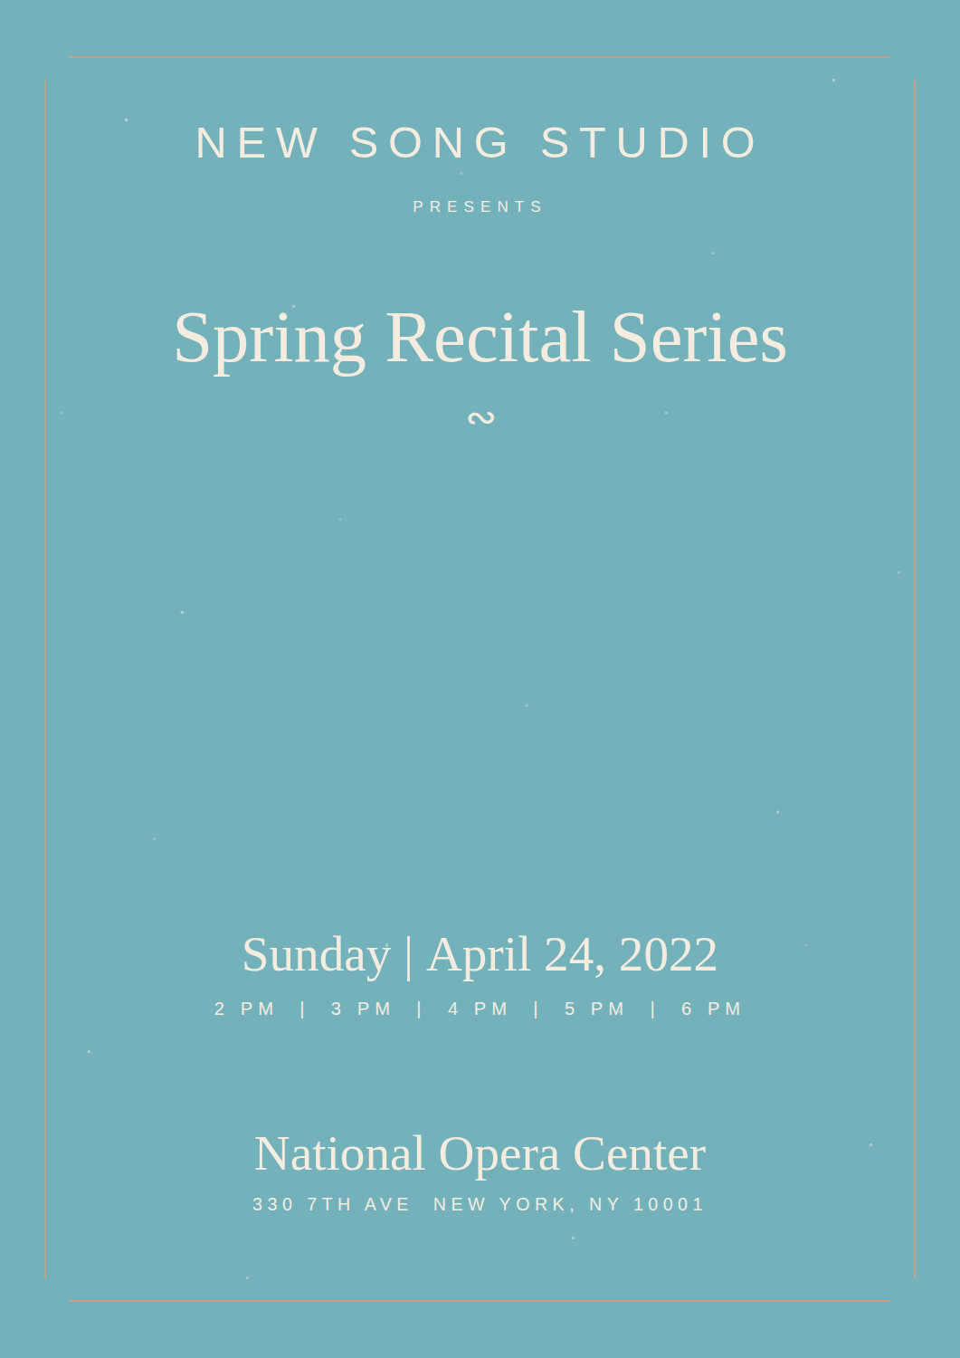New Song Studio
Presents
Spring Recital Series
∾
Sunday | April 24, 2022
2 PM | 3 PM | 4 PM | 5 PM | 6 PM
National Opera Center
330 7th Ave New York, NY 10001